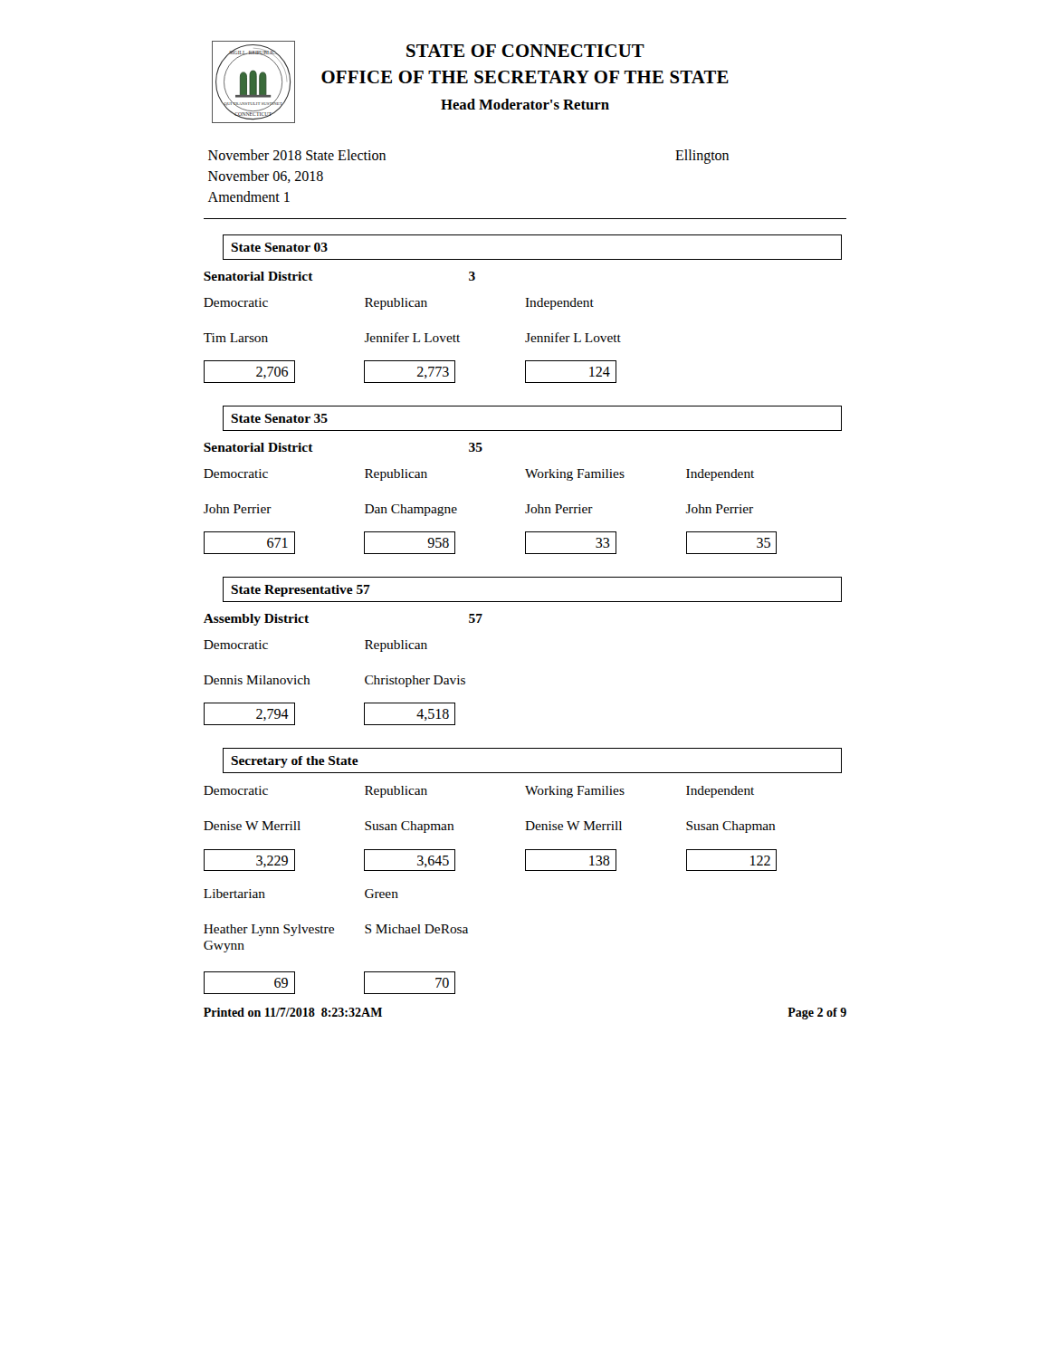SIGILL. REIPUBLIC. CONNECTICUT QUI TRANSTULIT SUSTINET
STATE OF CONNECTICUT
OFFICE OF THE SECRETARY OF THE STATE
Head Moderator's Return
Ellington
November 2018 State Election
November 06, 2018
Amendment 1
State Senator 03
Senatorial District 3
Democratic
Tim Larson
2,706
Republican
Jennifer L Lovett
2,773
Independent
Jennifer L Lovett
124
State Senator 35
Senatorial District 35
Democratic
John Perrier
671
Republican
Dan Champagne
958
Working Families
John Perrier
33
Independent
John Perrier
35
State Representative 57
Assembly District 57
Democratic
Dennis Milanovich
2,794
Republican
Christopher Davis
4,518
Secretary of the State
Democratic
Denise W Merrill
3,229
Republican
Susan Chapman
3,645
Working Families
Denise W Merrill
138
Independent
Susan Chapman
122
Libertarian
Heather Lynn Sylvestre
Gwynn
69
Green
S Michael DeRosa
70
Printed on 11/7/2018 8:23:32AM Page 2 of 9